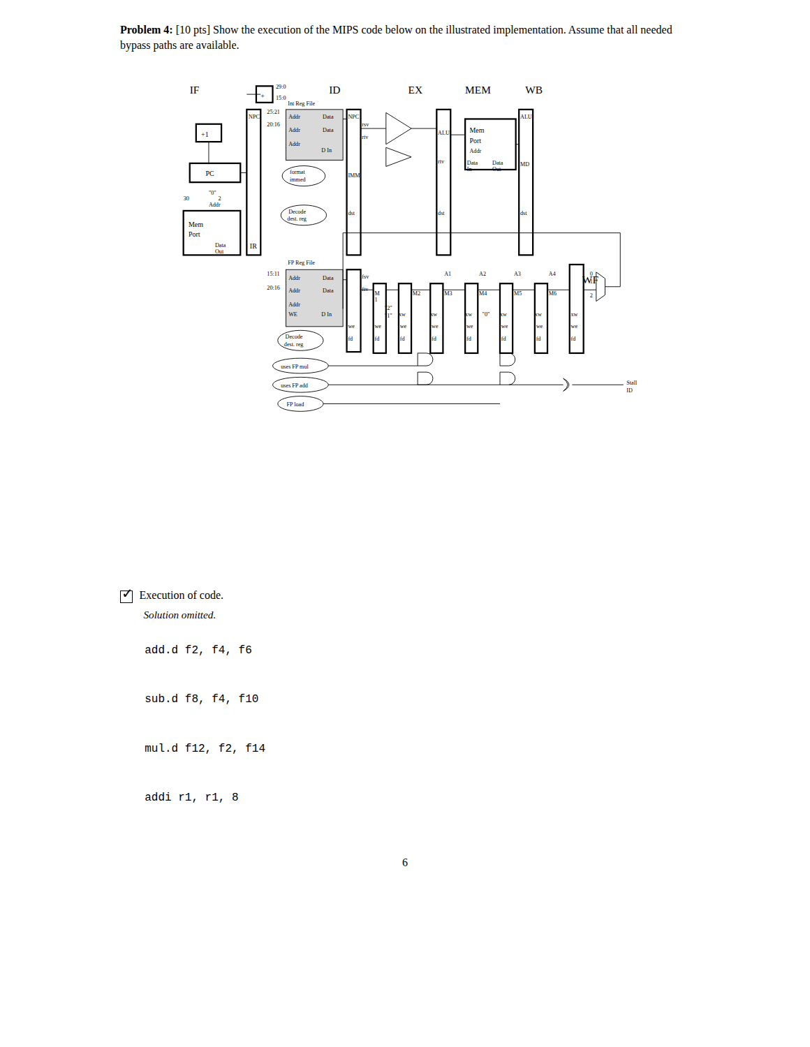Problem 4: [10 pts] Show the execution of the MIPS code below on the illustrated implementation. Assume that all needed bypass paths are available.
Five-stage MIPS pipeline with floating-point add and multiply pipelines Block diagram showing IF, ID, EX, MEM, WB stages, integer register file, FP register file, ALU, memory port, four-stage FP adder A1 to A4, six-stage FP multiplier M1 to M6, write-back forwarding stage WF, and stall logic with "uses FP mul", "uses FP add", and "FP load" detection. IF ID EX MEM WB WF + 29:0 15:0 +1 PC Mem Port Data Out Addr 30 "0" 2 NPC IR Int Reg File Addr Data Addr Data Addr D In 25:21 20:16 format immed Decode dest. reg NPC rsv rtv IMM dst ALU rtv dst Mem Port Addr Data In Data Out ALU MD dst FP Reg File Addr Data Addr Data Addr WE D In 15:11 20:16 Decode dest. reg uses FP mul uses FP add FP load fsv ftv we fd M 1 we fd M2 we fd xw "2" "1" M3 we fd xw A1 M4 we fd xw A2 "0" M5 we fd xw A3 M6 we fd xw A4 xw we fd 0 1 2 Stall ID
Execution of code.
Solution omitted.
add.d f2, f4, f6

sub.d f8, f4, f10

mul.d f12, f2, f14

addi r1, r1, 8
6